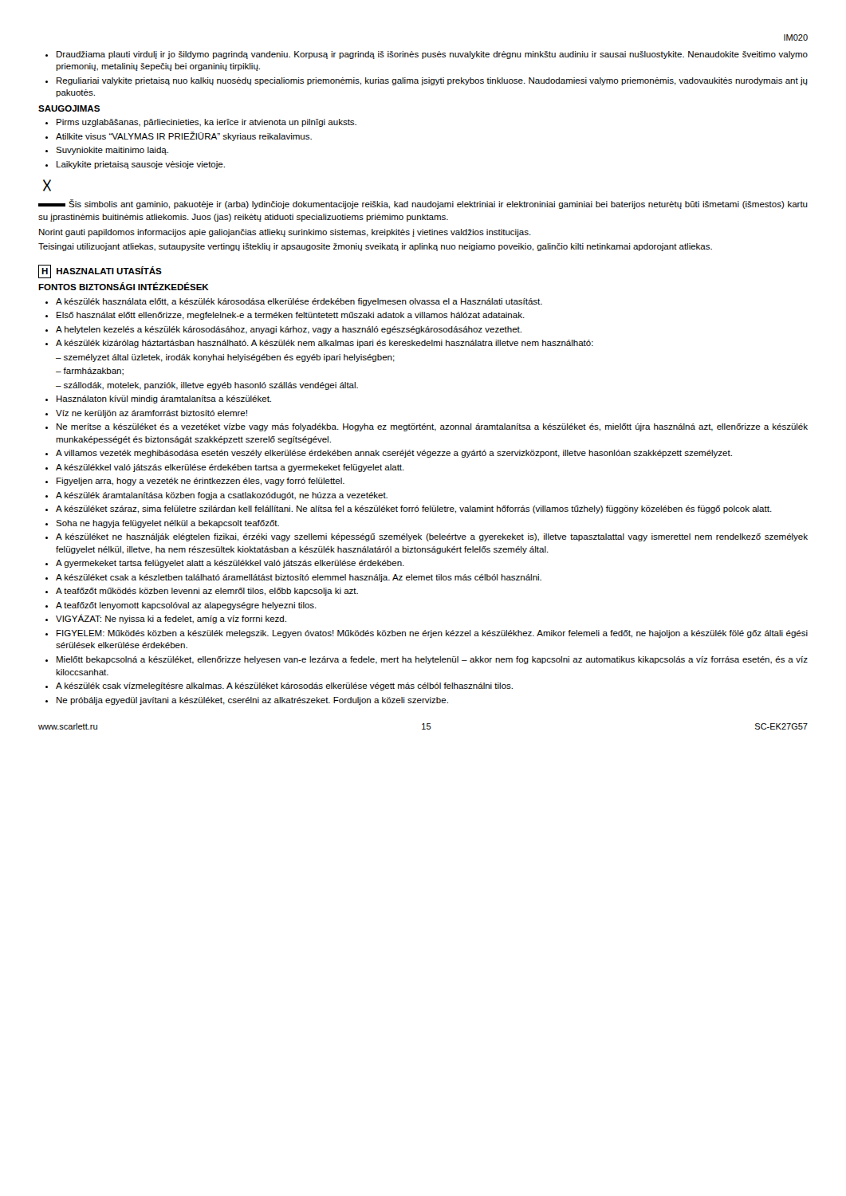IM020
Draudžiama plauti virdulį ir jo šildymo pagrindą vandeniu. Korpusą ir pagrindą iš išorinės pusės nuvalykite drėgnu minkštu audiniu ir sausai nušluostykite. Nenaudokite šveitimo valymo priemonių, metalinių šepečių bei organinių tirpiklių.
Reguliariai valykite prietaisą nuo kalkių nuosėdų specialiomis priemonėmis, kurias galima įsigyti prekybos tinkluose. Naudodamiesi valymo priemonėmis, vadovaukitės nurodymais ant jų pakuotės.
Saugojimas
Pirms uzglabāšanas, pārliecinieties, ka ierīce ir atvienota un pilnīgi auksts.
Atilkite visus “VALYMAS IR PRIEŽIŪRA” skyriaus reikalavimus.
Suvyniokite maitinimo laidą.
Laikykite prietaisą sausoje vėsioje vietoje.
☓
Šis simbolis ant gaminio, pakuotėje ir (arba) lydinčioje dokumentacijoje reiškia, kad naudojami elektriniai ir elektroniniai gaminiai bei baterijos neturėtų būti išmetami (išmestos) kartu su įprastinėmis buitinėmis atliekomis. Juos (jas) reikėtų atiduoti specializuotiems priėmimo punktams.
Norint gauti papildomos informacijos apie galiojančias atliekų surinkimo sistemas, kreipkitės į vietines valdžios institucijas.
Teisingai utilizuojant atliekas, sutaupysite vertingų išteklių ir apsaugosite žmonių sveikatą ir aplinką nuo neigiamo poveikio, galinčio kilti netinkamai apdorojant atliekas.
HHASZNALATI UTASÍTÁS
Fontos biztonsági intézkedések
A készülék használata előtt, a készülék károsodása elkerülése érdekében figyelmesen olvassa el a Használati utasítást.
Első használat előtt ellenőrizze, megfelelnek-e a terméken feltüntetett műszaki adatok a villamos hálózat adatainak.
A helytelen kezelés a készülék károsodásához, anyagi kárhoz, vagy a használó egészségkárosodásához vezethet.
A készülék kizárólag háztartásban használható. A készülék nem alkalmas ipari és kereskedelmi használatra illetve nem használható:
személyzet által üzletek, irodák konyhai helyiségében és egyéb ipari helyiségben;
farmházakban;
szállodák, motelek, panziók, illetve egyéb hasonló szállás vendégei által.
Használaton kívül mindig áramtalanítsa a készüléket.
Víz ne kerüljön az áramforrást biztosító elemre!
Ne merítse a készüléket és a vezetéket vízbe vagy más folyadékba. Hogyha ez megtörtént, azonnal áramtalanítsa a készüléket és, mielőtt újra használná azt, ellenőrizze a készülék munkaképességét és biztonságát szakképzett szerelő segítségével.
A villamos vezeték meghibásodása esetén veszély elkerülése érdekében annak cseréjét végezze a gyártó a szervizközpont, illetve hasonlóan szakképzett személyzet.
A készülékkel való játszás elkerülése érdekében tartsa a gyermekeket felügyelet alatt.
Figyeljen arra, hogy a vezeték ne érintkezzen éles, vagy forró felülettel.
A készülék áramtalanítása közben fogja a csatlakozódugót, ne húzza a vezetéket.
A készüléket száraz, sima felületre szilárdan kell felállítani. Ne alítsa fel a készüléket forró felületre, valamint hőforrás (villamos tűzhely) függöny közelében és függő polcok alatt.
Soha ne hagyja felügyelet nélkül a bekapcsolt teafőzőt.
A készüléket ne használják elégtelen fizikai, érzéki vagy szellemi képességű személyek (beleértve a gyerekeket is), illetve tapasztalattal vagy ismerettel nem rendelkező személyek felügyelet nélkül, illetve, ha nem részesültek kioktatásban a készülék használatáról a biztonságukért felelős személy által.
A gyermekeket tartsa felügyelet alatt a készülékkel való játszás elkerülése érdekében.
A készüléket csak a készletben található áramellátást biztosító elemmel használja. Az elemet tilos más célból használni.
A teafőzőt működés közben levenni az elemről tilos, előbb kapcsolja ki azt.
A teafőzőt lenyomott kapcsolóval az alapegységre helyezni tilos.
VIGYÁZAT: Ne nyissa ki a fedelet, amíg a víz forrni kezd.
FIGYELEM: Működés közben a készülék melegszik. Legyen óvatos! Működés közben ne érjen kézzel a készülékhez. Amikor felemeli a fedőt, ne hajoljon a készülék fölé gőz általi égési sérülések elkerülése érdekében.
Mielőtt bekapcsolná a készüléket, ellenőrizze helyesen van-e lezárva a fedele, mert ha helytelenül – akkor nem fog kapcsolni az automatikus kikapcsolás a víz forrása esetén, és a víz kiloccsanhat.
A készülék csak vízmelegítésre alkalmas. A készüléket károsodás elkerülése végett más célból felhasználni tilos.
Ne próbálja egyedül javítani a készüléket, cserélni az alkatrészeket. Forduljon a közeli szervizbe.
www.scarlett.ru 15 SC-EK27G57